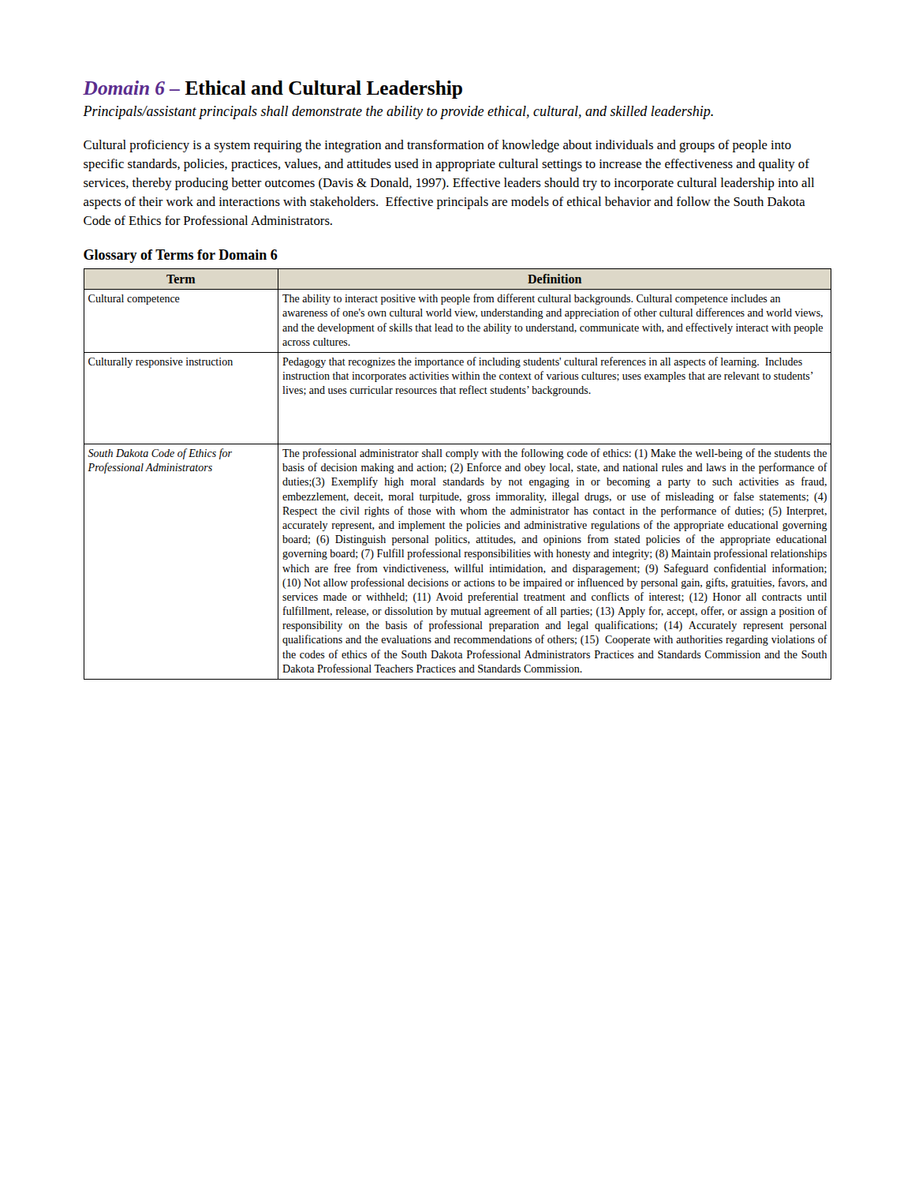Domain 6 – Ethical and Cultural Leadership
Principals/assistant principals shall demonstrate the ability to provide ethical, cultural, and skilled leadership.
Cultural proficiency is a system requiring the integration and transformation of knowledge about individuals and groups of people into specific standards, policies, practices, values, and attitudes used in appropriate cultural settings to increase the effectiveness and quality of services, thereby producing better outcomes (Davis & Donald, 1997). Effective leaders should try to incorporate cultural leadership into all aspects of their work and interactions with stakeholders. Effective principals are models of ethical behavior and follow the South Dakota Code of Ethics for Professional Administrators.
Glossary of Terms for Domain 6
| Term | Definition |
| --- | --- |
| Cultural competence | The ability to interact positive with people from different cultural backgrounds. Cultural competence includes an awareness of one's own cultural world view, understanding and appreciation of other cultural differences and world views, and the development of skills that lead to the ability to understand, communicate with, and effectively interact with people across cultures. |
| Culturally responsive instruction | Pedagogy that recognizes the importance of including students' cultural references in all aspects of learning. Includes instruction that incorporates activities within the context of various cultures; uses examples that are relevant to students’ lives; and uses curricular resources that reflect students’ backgrounds. |
| South Dakota Code of Ethics for Professional Administrators | The professional administrator shall comply with the following code of ethics: (1) Make the well-being of the students the basis of decision making and action; (2) Enforce and obey local, state, and national rules and laws in the performance of duties;(3) Exemplify high moral standards by not engaging in or becoming a party to such activities as fraud, embezzlement, deceit, moral turpitude, gross immorality, illegal drugs, or use of misleading or false statements; (4) Respect the civil rights of those with whom the administrator has contact in the performance of duties; (5) Interpret, accurately represent, and implement the policies and administrative regulations of the appropriate educational governing board; (6) Distinguish personal politics, attitudes, and opinions from stated policies of the appropriate educational governing board; (7) Fulfill professional responsibilities with honesty and integrity; (8) Maintain professional relationships which are free from vindictiveness, willful intimidation, and disparagement; (9) Safeguard confidential information; (10) Not allow professional decisions or actions to be impaired or influenced by personal gain, gifts, gratuities, favors, and services made or withheld; (11) Avoid preferential treatment and conflicts of interest; (12) Honor all contracts until fulfillment, release, or dissolution by mutual agreement of all parties; (13) Apply for, accept, offer, or assign a position of responsibility on the basis of professional preparation and legal qualifications; (14) Accurately represent personal qualifications and the evaluations and recommendations of others; (15) Cooperate with authorities regarding violations of the codes of ethics of the South Dakota Professional Administrators Practices and Standards Commission and the South Dakota Professional Teachers Practices and Standards Commission. |